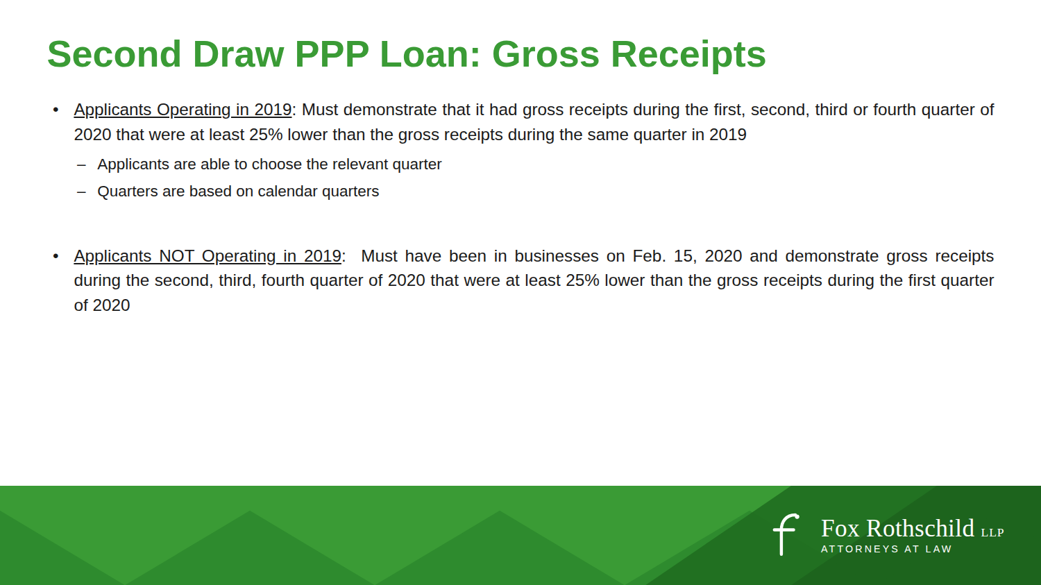Second Draw PPP Loan: Gross Receipts
Applicants Operating in 2019: Must demonstrate that it had gross receipts during the first, second, third or fourth quarter of 2020 that were at least 25% lower than the gross receipts during the same quarter in 2019
Applicants are able to choose the relevant quarter
Quarters are based on calendar quarters
Applicants NOT Operating in 2019: Must have been in businesses on Feb. 15, 2020 and demonstrate gross receipts during the second, third, fourth quarter of 2020 that were at least 25% lower than the gross receipts during the first quarter of 2020
Fox Rothschild LLP
ATTORNEYS AT LAW